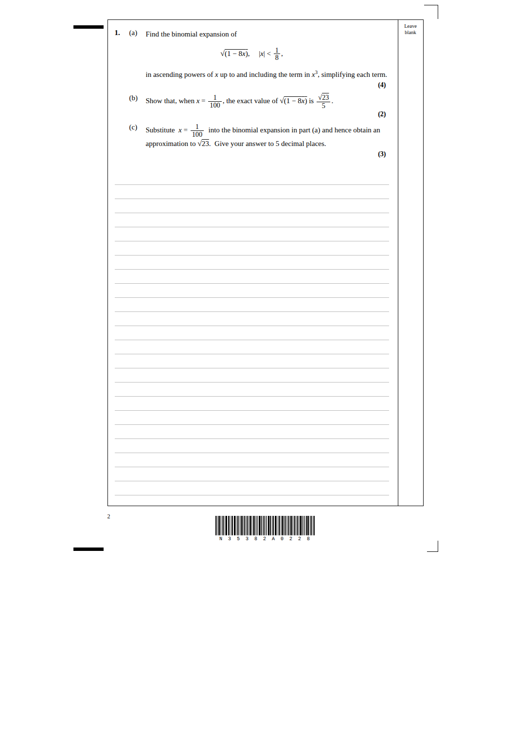Leave
blank
1.
(a)
Find the binomial expansion of
√(1 − 8x), |x| < 18,
in ascending powers of x up to and including the term in x3, simplifying each term.
(4)
(b)
Show that, when x = 1100, the exact value of √(1 − 8x) is √235.
(2)
(c)
Substitute x = 1100 into the binomial expansion in part (a) and hence obtain an
approximation to √23. Give your answer to 5 decimal places.
(3)
2
N 3 5 3 8 2 A 0 2 2 8